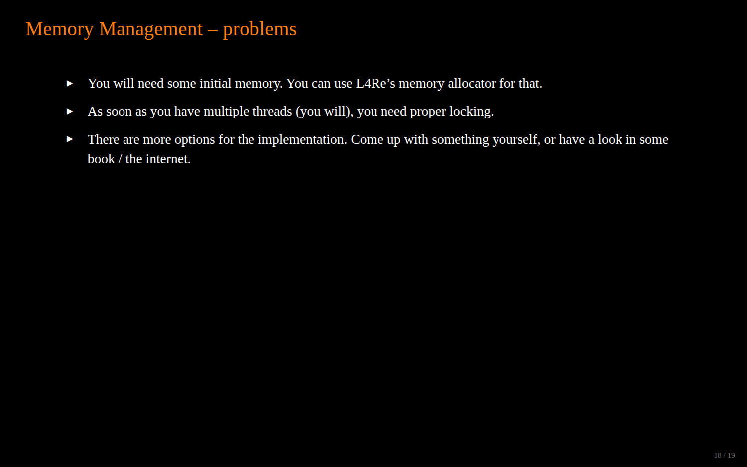Memory Management – problems
You will need some initial memory. You can use L4Re’s memory allocator for that.
As soon as you have multiple threads (you will), you need proper locking.
There are more options for the implementation. Come up with something yourself, or have a look in some book / the internet.
18 / 19